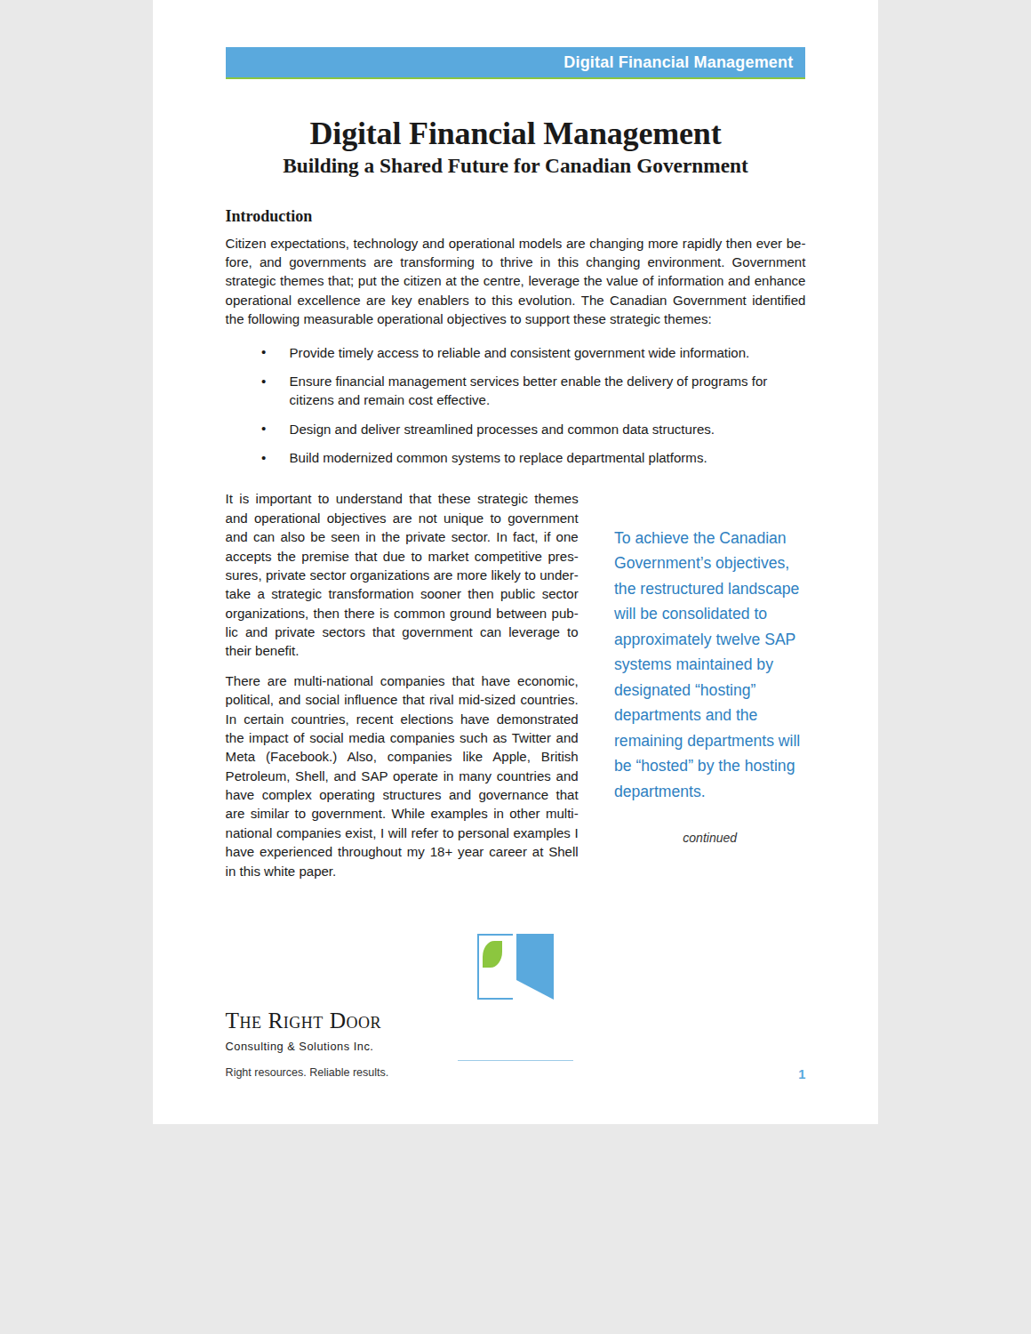Digital Financial Management
Digital Financial Management
Building a Shared Future for Canadian Government
Introduction
Citizen expectations, technology and operational models are changing more rapidly then ever before, and governments are transforming to thrive in this changing environment. Government strategic themes that; put the citizen at the centre, leverage the value of information and enhance operational excellence are key enablers to this evolution. The Canadian Government identified the following measurable operational objectives to support these strategic themes:
Provide timely access to reliable and consistent government wide information.
Ensure financial management services better enable the delivery of programs for citizens and remain cost effective.
Design and deliver streamlined processes and common data structures.
Build modernized common systems to replace departmental platforms.
It is important to understand that these strategic themes and operational objectives are not unique to government and can also be seen in the private sector. In fact, if one accepts the premise that due to market competitive pressures, private sector organizations are more likely to undertake a strategic transformation sooner then public sector organizations, then there is common ground between public and private sectors that government can leverage to their benefit.
There are multi-national companies that have economic, political, and social influence that rival mid-sized countries. In certain countries, recent elections have demonstrated the impact of social media companies such as Twitter and Meta (Facebook.) Also, companies like Apple, British Petroleum, Shell, and SAP operate in many countries and have complex operating structures and governance that are similar to government. While examples in other multi-national companies exist, I will refer to personal examples I have experienced throughout my 18+ year career at Shell in this white paper.
To achieve the Canadian Government’s objectives, the restructured landscape will be consolidated to approximately twelve SAP systems maintained by designated “hosting” departments and the remaining departments will be “hosted” by the hosting departments.
continued
The Right Door
Consulting & Solutions Inc.
Right resources. Reliable results.
1